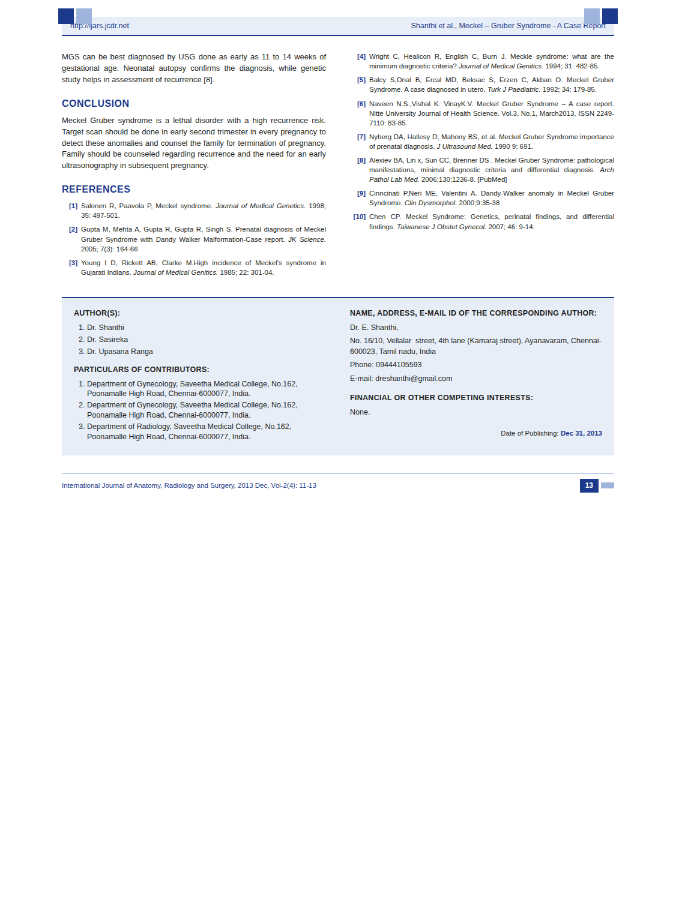http://ijars.jcdr.net Shanthi et al., Meckel – Gruber Syndrome - A Case Report
MGS can be best diagnosed by USG done as early as 11 to 14 weeks of gestational age. Neonatal autopsy confirms the diagnosis, while genetic study helps in assessment of recurrence [8].
CONCLUSION
Meckel Gruber syndrome is a lethal disorder with a high recurrence risk. Target scan should be done in early second trimester in every pregnancy to detect these anomalies and counsel the family for termination of pregnancy. Family should be counseled regarding recurrence and the need for an early ultrasonography in subsequent pregnancy.
REFERENCES
[1] Salonen R, Paavola P, Meckel syndrome. Journal of Medical Genetics. 1998; 35: 497-501.
[2] Gupta M, Mehta A, Gupta R, Gupta R, Singh S. Prenatal diagnosis of Meckel Gruber Syndrome with Dandy Walker Malformation-Case report. JK Science. 2005; 7(3): 164-66
[3] Young I D, Rickett AB, Clarke M.High incidence of Meckel's syndrome in Gujarati Indians. Journal of Medical Genitics. 1985; 22: 301-04.
[4] Wright C, Healicon R, English C, Burn J. Meckle syndrome: what are the minimum diagnostic criteria? Journal of Medical Genitics. 1994; 31: 482-85.
[5] Balcy S,Onal B, Ercal MD, Beksac S, Erzen C, Akban O. Meckel Gruber Syndrome. A case diagnosed in utero. Turk J Paediatric. 1992; 34: 179-85.
[6] Naveen N.S.,Vishal K. VinayK.V. Meckel Gruber Syndrome – A case report. Nitte University Journal of Health Science. Vol.3, No.1, March2013, ISSN 2249-7110: 83-85.
[7] Nyberg DA, Hallesy D, Mahony BS, et al. Meckel Gruber Syndrome:importance of prenatal diagnosis. J Ultrasound Med. 1990 9: 691.
[8] Alexiev BA, Lin x, Sun CC, Brenner DS . Meckel Gruber Syndrome: pathological manifestations, minimal diagnostic criteria and differential diagnosis. Arch Pathol Lab Med. 2006;130:1236-8. [PubMed]
[9] Cinncinati P,Neri ME, Valentini A. Dandy-Walker anomaly in Meckel Gruber Syndrome. Clin Dysmorphol. 2000;9:35-38
[10] Chen CP. Meckel Syndrome: Genetics, perinatal findings, and differential findings. Taiwanese J Obstet Gynecol. 2007; 46: 9-14.
AUTHOR(S):
Dr. Shanthi
Dr. Sasireka
Dr. Upasana Ranga
PARTICULARS OF CONTRIBUTORS:
Department of Gynecology, Saveetha Medical College, No.162, Poonamalle High Road, Chennai-6000077, India.
Department of Gynecology, Saveetha Medical College, No.162, Poonamalle High Road, Chennai-6000077, India.
Department of Radiology, Saveetha Medical College, No.162, Poonamalle High Road, Chennai-6000077, India.
NAME, ADDRESS, E-MAIL ID OF THE CORRESPONDING AUTHOR:
Dr. E. Shanthi,
No. 16/10, Vellalar street, 4th lane (Kamaraj street), Ayanavaram, Chennai-600023, Tamil nadu, India
Phone: 09444105593
E-mail: dreshanthi@gmail.com
FINANCIAL OR OTHER COMPETING INTERESTS:
None.
Date of Publishing: Dec 31, 2013
International Journal of Anatomy, Radiology and Surgery, 2013 Dec, Vol-2(4): 11-13 13